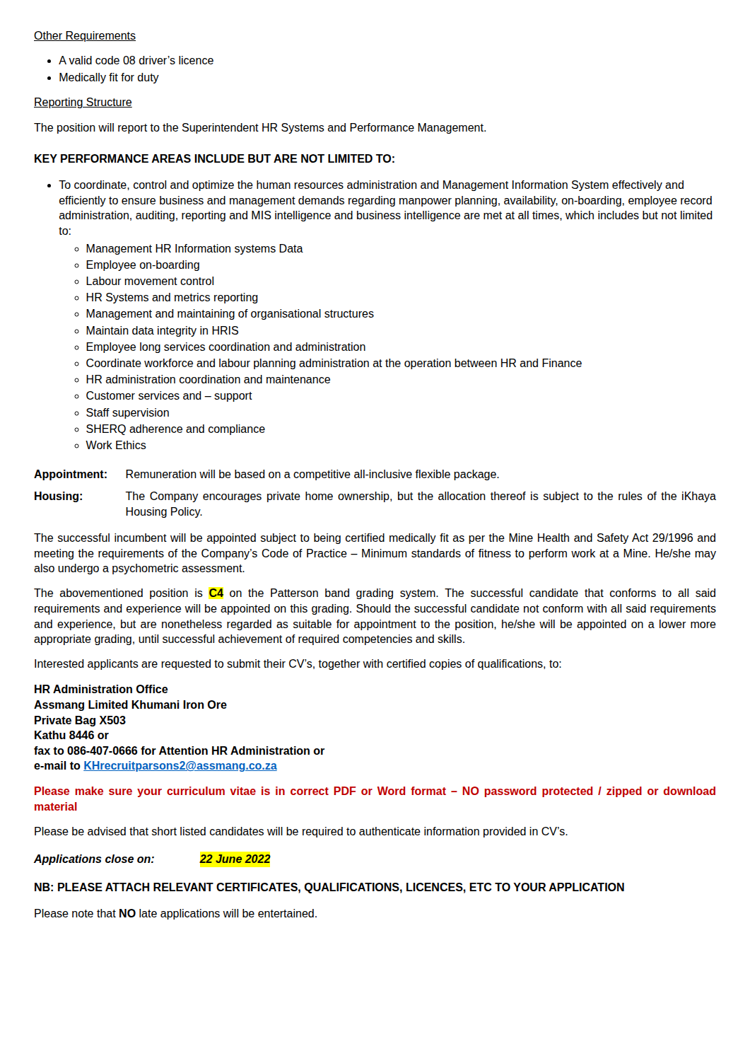Other Requirements
A valid code 08 driver’s licence
Medically fit for duty
Reporting Structure
The position will report to the Superintendent HR Systems and Performance Management.
KEY PERFORMANCE AREAS INCLUDE BUT ARE NOT LIMITED TO:
To coordinate, control and optimize the human resources administration and Management Information System effectively and efficiently to ensure business and management demands regarding manpower planning, availability, on-boarding, employee record administration, auditing, reporting and MIS intelligence and business intelligence are met at all times, which includes but not limited to:
Management HR Information systems Data
Employee on-boarding
Labour movement control
HR Systems and metrics reporting
Management and maintaining of organisational structures
Maintain data integrity in HRIS
Employee long services coordination and administration
Coordinate workforce and labour planning administration at the operation between HR and Finance
HR administration coordination and maintenance
Customer services and – support
Staff supervision
SHERQ adherence and compliance
Work Ethics
Appointment: Remuneration will be based on a competitive all-inclusive flexible package.
Housing: The Company encourages private home ownership, but the allocation thereof is subject to the rules of the iKhaya Housing Policy.
The successful incumbent will be appointed subject to being certified medically fit as per the Mine Health and Safety Act 29/1996 and meeting the requirements of the Company’s Code of Practice – Minimum standards of fitness to perform work at a Mine. He/she may also undergo a psychometric assessment.
The abovementioned position is C4 on the Patterson band grading system. The successful candidate that conforms to all said requirements and experience will be appointed on this grading. Should the successful candidate not conform with all said requirements and experience, but are nonetheless regarded as suitable for appointment to the position, he/she will be appointed on a lower more appropriate grading, until successful achievement of required competencies and skills.
Interested applicants are requested to submit their CV’s, together with certified copies of qualifications, to:
HR Administration Office
Assmang Limited Khumani Iron Ore
Private Bag X503
Kathu 8446 or
fax to 086-407-0666 for Attention HR Administration or
e-mail to KHrecruitparsons2@assmang.co.za
Please make sure your curriculum vitae is in correct PDF or Word format – NO password protected / zipped or download material
Please be advised that short listed candidates will be required to authenticate information provided in CV’s.
Applications close on: 22 June 2022
NB: PLEASE ATTACH RELEVANT CERTIFICATES, QUALIFICATIONS, LICENCES, ETC TO YOUR APPLICATION
Please note that NO late applications will be entertained.